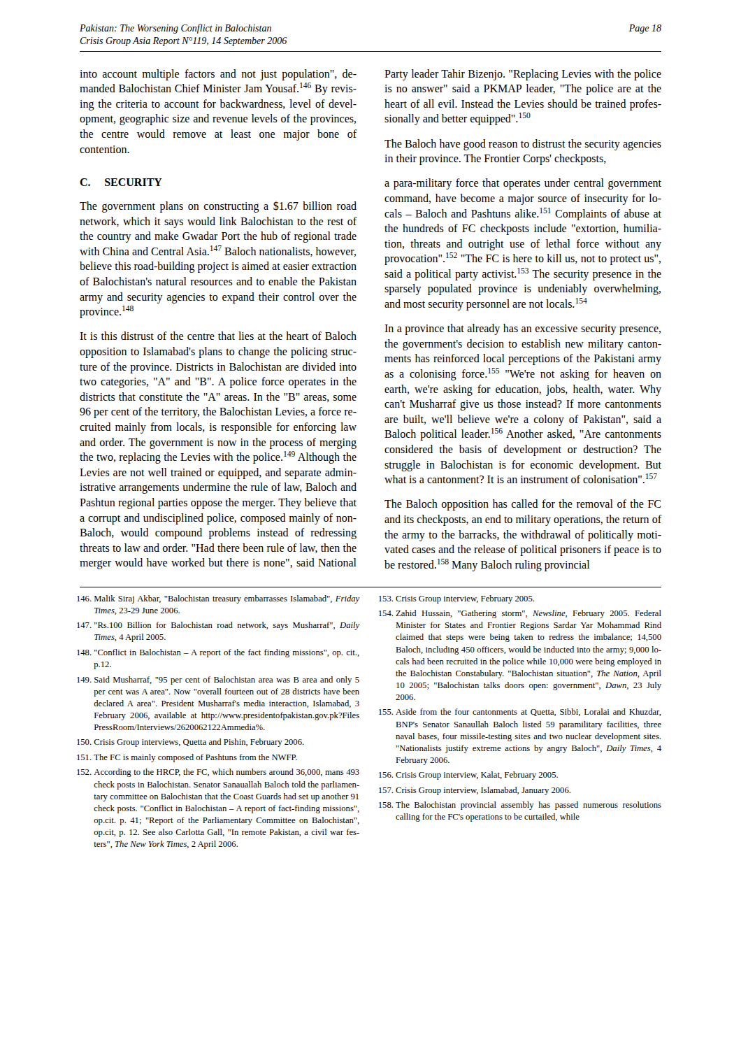Pakistan: The Worsening Conflict in Balochistan
Crisis Group Asia Report N°119, 14 September 2006
Page 18
into account multiple factors and not just population", demanded Balochistan Chief Minister Jam Yousaf.146 By revising the criteria to account for backwardness, level of development, geographic size and revenue levels of the provinces, the centre would remove at least one major bone of contention.
C. SECURITY
The government plans on constructing a $1.67 billion road network, which it says would link Balochistan to the rest of the country and make Gwadar Port the hub of regional trade with China and Central Asia.147 Baloch nationalists, however, believe this road-building project is aimed at easier extraction of Balochistan's natural resources and to enable the Pakistan army and security agencies to expand their control over the province.148
It is this distrust of the centre that lies at the heart of Baloch opposition to Islamabad's plans to change the policing structure of the province. Districts in Balochistan are divided into two categories, "A" and "B". A police force operates in the districts that constitute the "A" areas. In the "B" areas, some 96 per cent of the territory, the Balochistan Levies, a force recruited mainly from locals, is responsible for enforcing law and order. The government is now in the process of merging the two, replacing the Levies with the police.149 Although the Levies are not well trained or equipped, and separate administrative arrangements undermine the rule of law, Baloch and Pashtun regional parties oppose the merger. They believe that a corrupt and undisciplined police, composed mainly of non-Baloch, would compound problems instead of redressing threats to law and order. "Had there been rule of law, then the merger would have worked but there is none", said National Party leader Tahir Bizenjo. "Replacing Levies with the police is no answer" said a PKMAP leader, "The police are at the heart of all evil. Instead the Levies should be trained professionally and better equipped".150
The Baloch have good reason to distrust the security agencies in their province. The Frontier Corps' checkposts,
a para-military force that operates under central government command, have become a major source of insecurity for locals – Baloch and Pashtuns alike.151 Complaints of abuse at the hundreds of FC checkposts include "extortion, humiliation, threats and outright use of lethal force without any provocation".152 "The FC is here to kill us, not to protect us", said a political party activist.153 The security presence in the sparsely populated province is undeniably overwhelming, and most security personnel are not locals.154
In a province that already has an excessive security presence, the government's decision to establish new military cantonments has reinforced local perceptions of the Pakistani army as a colonising force.155 "We're not asking for heaven on earth, we're asking for education, jobs, health, water. Why can't Musharraf give us those instead? If more cantonments are built, we'll believe we're a colony of Pakistan", said a Baloch political leader.156 Another asked, "Are cantonments considered the basis of development or destruction? The struggle in Balochistan is for economic development. But what is a cantonment? It is an instrument of colonisation".157
The Baloch opposition has called for the removal of the FC and its checkposts, an end to military operations, the return of the army to the barracks, the withdrawal of politically motivated cases and the release of political prisoners if peace is to be restored.158 Many Baloch ruling provincial
Malik Siraj Akbar, "Balochistan treasury embarrasses Islamabad", Friday Times, 23-29 June 2006.
"Rs.100 Billion for Balochistan road network, says Musharraf", Daily Times, 4 April 2005.
"Conflict in Balochistan – A report of the fact finding missions", op. cit., p.12.
Said Musharraf, "95 per cent of Balochistan area was B area and only 5 per cent was A area". Now "overall fourteen out of 28 districts have been declared A area". President Musharraf's media interaction, Islamabad, 3 February 2006, available at http://www.presidentofpakistan.gov.pk?Files PressRoom/Interviews/2620062122Ammedia%.
Crisis Group interviews, Quetta and Pishin, February 2006.
The FC is mainly composed of Pashtuns from the NWFP.
According to the HRCP, the FC, which numbers around 36,000, mans 493 check posts in Balochistan. Senator Sanauallah Baloch told the parliamentary committee on Balochistan that the Coast Guards had set up another 91 check posts. "Conflict in Balochistan – A report of fact-finding missions", op.cit. p. 41; "Report of the Parliamentary Committee on Balochistan", op.cit, p. 12. See also Carlotta Gall, "In remote Pakistan, a civil war festers", The New York Times, 2 April 2006.
Crisis Group interview, February 2005.
Zahid Hussain, "Gathering storm", Newsline, February 2005. Federal Minister for States and Frontier Regions Sardar Yar Mohammad Rind claimed that steps were being taken to redress the imbalance; 14,500 Baloch, including 450 officers, would be inducted into the army; 9,000 locals had been recruited in the police while 10,000 were being employed in the Balochistan Constabulary. "Balochistan situation", The Nation, April 10 2005; "Balochistan talks doors open: government", Dawn, 23 July 2006.
Aside from the four cantonments at Quetta, Sibbi, Loralai and Khuzdar, BNP's Senator Sanaullah Baloch listed 59 paramilitary facilities, three naval bases, four missile-testing sites and two nuclear development sites. "Nationalists justify extreme actions by angry Baloch", Daily Times, 4 February 2006.
Crisis Group interview, Kalat, February 2005.
Crisis Group interview, Islamabad, January 2006.
The Balochistan provincial assembly has passed numerous resolutions calling for the FC's operations to be curtailed, while